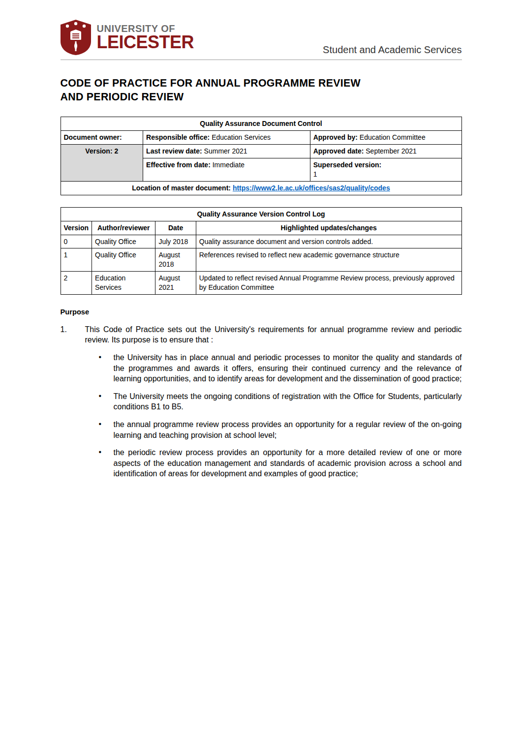UNIVERSITY OF
LEICESTER
Student and Academic Services
CODE OF PRACTICE FOR ANNUAL PROGRAMME REVIEW
AND PERIODIC REVIEW
| Quality Assurance Document Control |
| --- |
| Document owner: | Responsible office: Education Services | Approved by: Education Committee |
| Version: 2 | Last review date: Summer 2021 | Approved date: September 2021 |
| Effective from date: Immediate | Superseded version: 1 |
| Location of master document: https://www2.le.ac.uk/offices/sas2/quality/codes |
| Quality Assurance Version Control Log |
| --- |
| Version | Author/reviewer | Date | Highlighted updates/changes |
| 0 | Quality Office | July 2018 | Quality assurance document and version controls added. |
| 1 | Quality Office | August 2018 | References revised to reflect new academic governance structure |
| 2 | Education Services | August 2021 | Updated to reflect revised Annual Programme Review process, previously approved by Education Committee |
Purpose
This Code of Practice sets out the University's requirements for annual programme review and periodic review. Its purpose is to ensure that :
the University has in place annual and periodic processes to monitor the quality and standards of the programmes and awards it offers, ensuring their continued currency and the relevance of learning opportunities, and to identify areas for development and the dissemination of good practice;
The University meets the ongoing conditions of registration with the Office for Students, particularly conditions B1 to B5.
the annual programme review process provides an opportunity for a regular review of the on-going learning and teaching provision at school level;
the periodic review process provides an opportunity for a more detailed review of one or more aspects of the education management and standards of academic provision across a school and identification of areas for development and examples of good practice;